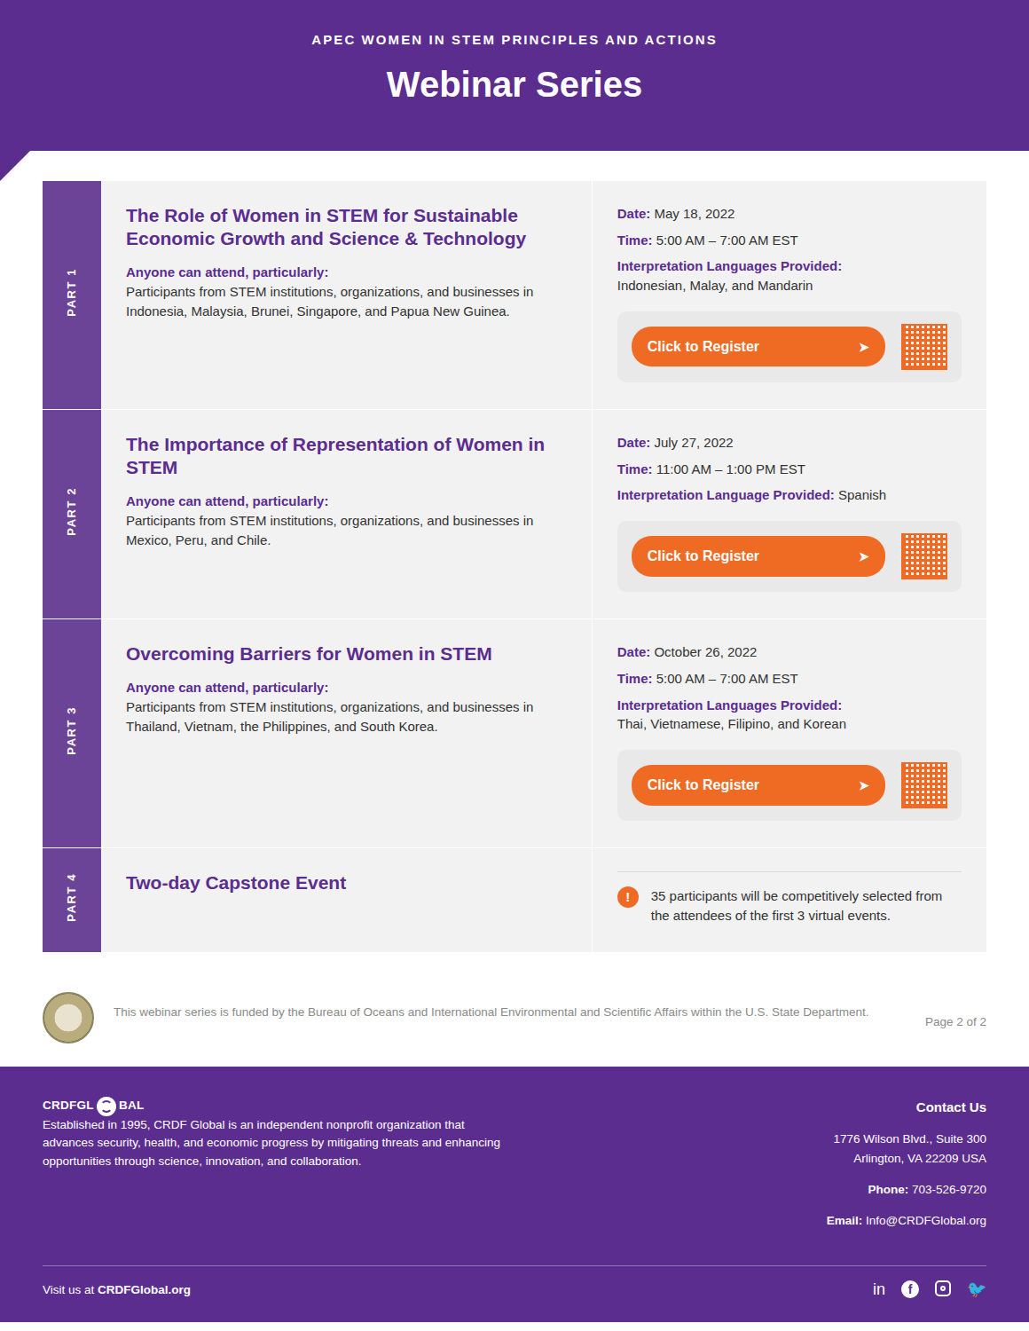APEC Women in STEM Principles and Actions
Webinar Series
Webinar series schedule
| PART 1 | The Role of Women in STEM for Sustainable Economic Growth and Science & Technology Anyone can attend, particularly: Participants from STEM institutions, organizations, and businesses in Indonesia, Malaysia, Brunei, Singapore, and Papua New Guinea. | Date: May 18, 2022 Time: 5:00 AM – 7:00 AM EST Interpretation Languages Provided: Indonesian, Malay, and Mandarin Click to Register ➤ |
| PART 2 | The Importance of Representation of Women in STEM Anyone can attend, particularly: Participants from STEM institutions, organizations, and businesses in Mexico, Peru, and Chile. | Date: July 27, 2022 Time: 11:00 AM – 1:00 PM EST Interpretation Language Provided: Spanish Click to Register ➤ |
| PART 3 | Overcoming Barriers for Women in STEM Anyone can attend, particularly: Participants from STEM institutions, organizations, and businesses in Thailand, Vietnam, the Philippines, and South Korea. | Date: October 26, 2022 Time: 5:00 AM – 7:00 AM EST Interpretation Languages Provided: Thai, Vietnamese, Filipino, and Korean Click to Register ➤ |
| PART 4 | Two-day Capstone Event | ! 35 participants will be competitively selected from the attendees of the first 3 virtual events. |
This webinar series is funded by the Bureau of Oceans and International Environmental and Scientific Affairs within the U.S. State Department.
Page 2 of 2
CRDFGL BAL
Established in 1995, CRDF Global is an independent nonprofit organization that advances security, health, and economic progress by mitigating threats and enhancing opportunities through science, innovation, and collaboration.
Contact Us
1776 Wilson Blvd., Suite 300
Arlington, VA 22209 USA
Phone: 703-526-9720
Email: Info@CRDFGlobal.org
Visit us at CRDFGlobal.org
in f 🐦